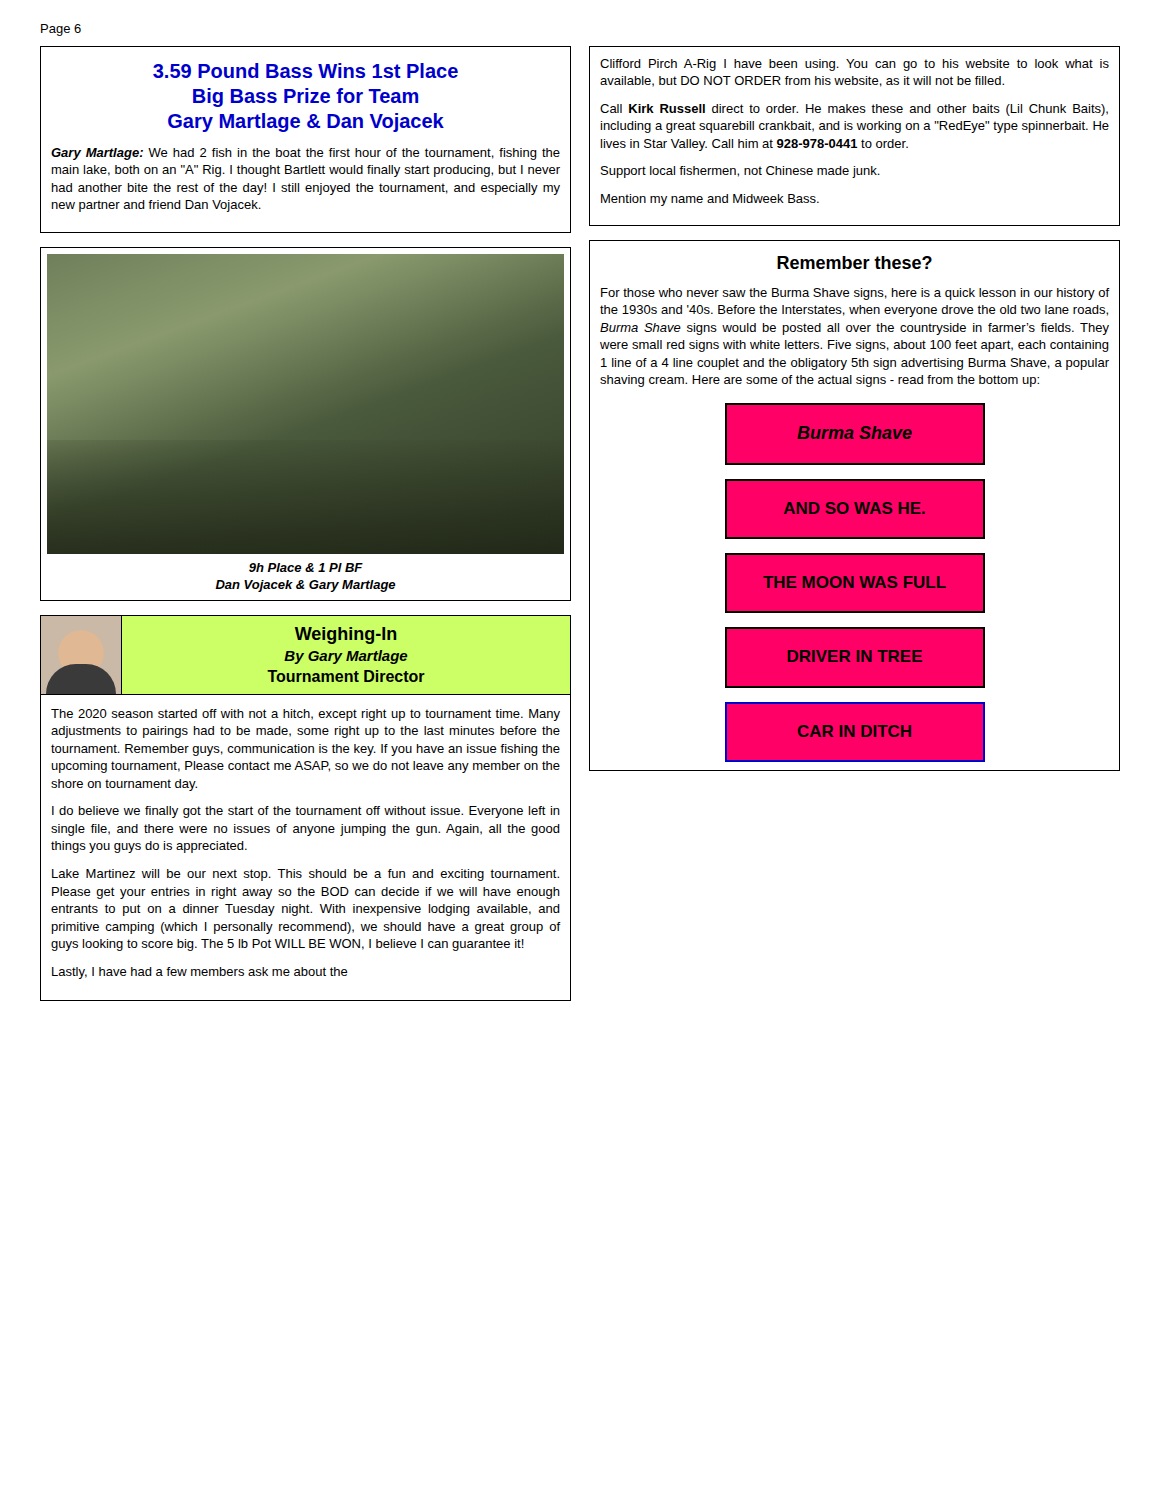Page 6
3.59 Pound Bass Wins 1st Place
Big Bass Prize for Team
Gary Martlage & Dan Vojacek
Gary Martlage: We had 2 fish in the boat the first hour of the tournament, fishing the main lake, both on an "A" Rig. I thought Bartlett would finally start producing, but I never had another bite the rest of the day! I still enjoyed the tournament, and especially my new partner and friend Dan Vojacek.
9h Place & 1 Pl BF
Dan Vojacek & Gary Martlage
Weighing-In
By Gary Martlage
Tournament Director
The 2020 season started off with not a hitch, except right up to tournament time. Many adjustments to pairings had to be made, some right up to the last minutes before the tournament. Remember guys, communication is the key. If you have an issue fishing the upcoming tournament, Please contact me ASAP, so we do not leave any member on the shore on tournament day.
I do believe we finally got the start of the tournament off without issue. Everyone left in single file, and there were no issues of anyone jumping the gun. Again, all the good things you guys do is appreciated.
Lake Martinez will be our next stop. This should be a fun and exciting tournament. Please get your entries in right away so the BOD can decide if we will have enough entrants to put on a dinner Tuesday night. With inexpensive lodging available, and primitive camping (which I personally recommend), we should have a great group of guys looking to score big. The 5 lb Pot WILL BE WON, I believe I can guarantee it!
Lastly, I have had a few members ask me about the
Clifford Pirch A-Rig I have been using. You can go to his website to look what is available, but DO NOT ORDER from his website, as it will not be filled.
Call Kirk Russell direct to order. He makes these and other baits (Lil Chunk Baits), including a great squarebill crankbait, and is working on a "RedEye" type spinnerbait. He lives in Star Valley. Call him at 928-978-0441 to order.
Support local fishermen, not Chinese made junk.
Mention my name and Midweek Bass.
Remember these?
For those who never saw the Burma Shave signs, here is a quick lesson in our history of the 1930s and '40s. Before the Interstates, when everyone drove the old two lane roads, Burma Shave signs would be posted all over the countryside in farmer’s fields. They were small red signs with white letters. Five signs, about 100 feet apart, each containing 1 line of a 4 line couplet and the obligatory 5th sign advertising Burma Shave, a popular shaving cream. Here are some of the actual signs - read from the bottom up:
Burma Shave
AND SO WAS HE.
THE MOON WAS FULL
DRIVER IN TREE
CAR IN DITCH